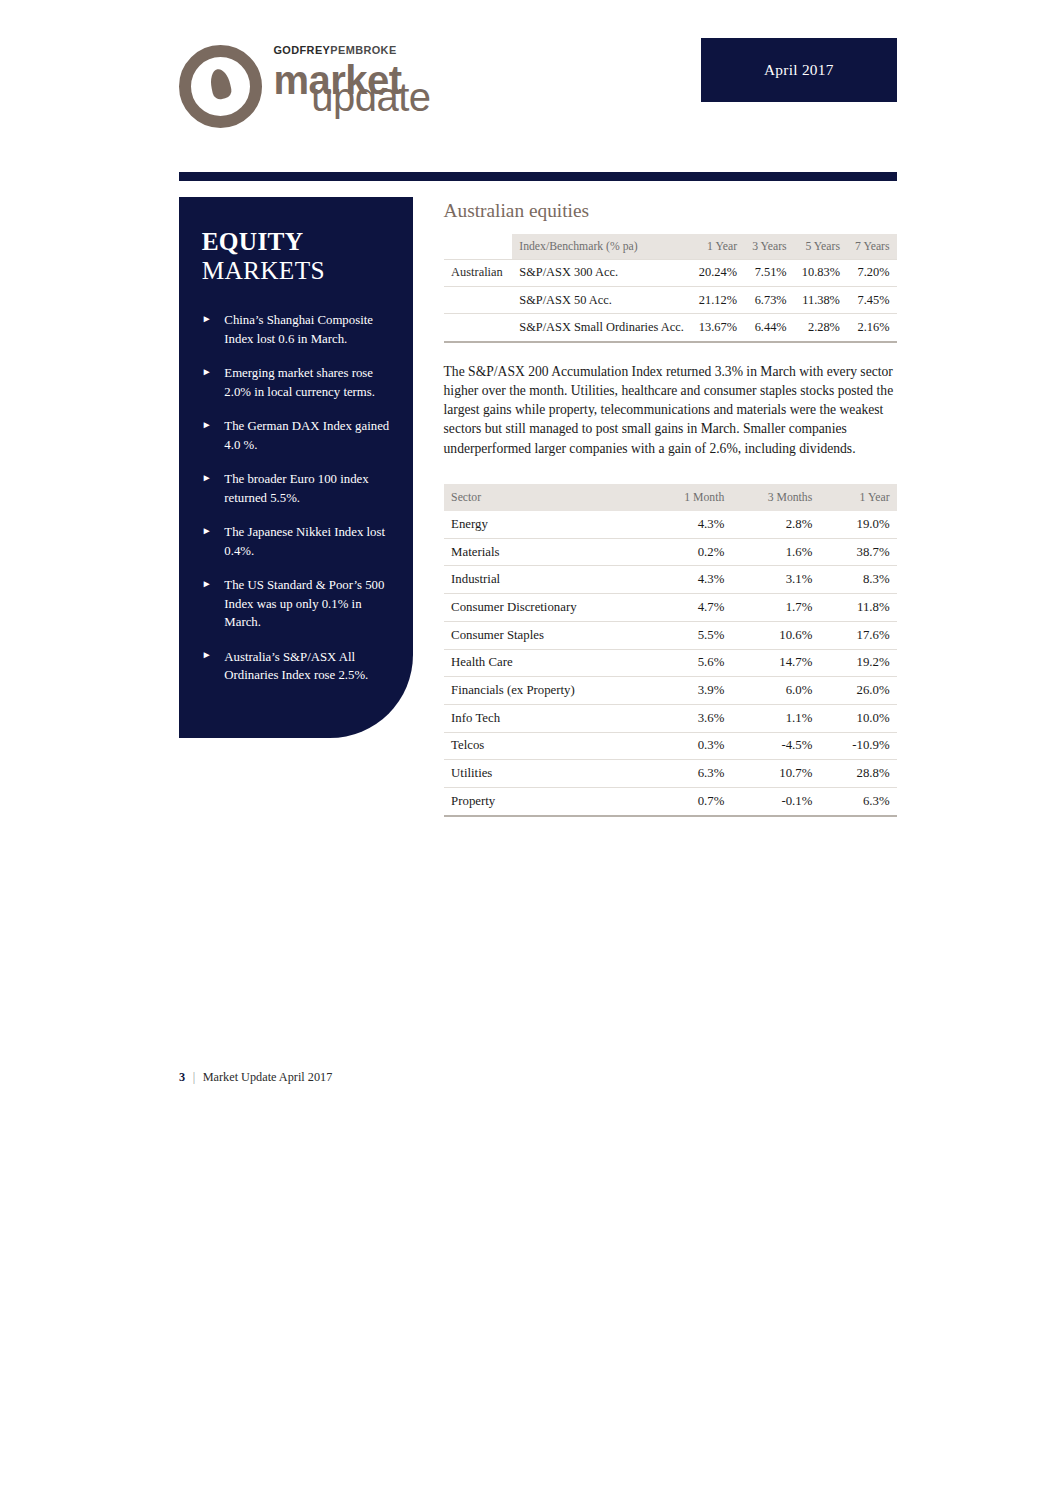April 2017
GODFREYPEMBROKE
market
update
EQUITY
MARKETS
China’s Shanghai Composite Index lost 0.6 in March.
Emerging market shares rose 2.0% in local currency terms.
The German DAX Index gained 4.0 %.
The broader Euro 100 index returned 5.5%.
The Japanese Nikkei Index lost 0.4%.
The US Standard & Poor’s 500 Index was up only 0.1% in March.
Australia’s S&P/ASX All Ordinaries Index rose 2.5%.
Australian equities
| | Index/Benchmark (% pa) | 1 Year | 3 Years | 5 Years | 7 Years |
| --- | --- | --- | --- | --- | --- |
| Australian | S&P/ASX 300 Acc. | 20.24% | 7.51% | 10.83% | 7.20% |
| | S&P/ASX 50 Acc. | 21.12% | 6.73% | 11.38% | 7.45% |
| | S&P/ASX Small Ordinaries Acc. | 13.67% | 6.44% | 2.28% | 2.16% |
The S&P/ASX 200 Accumulation Index returned 3.3% in March with every sector higher over the month. Utilities, healthcare and consumer staples stocks posted the largest gains while property, telecommunications and materials were the weakest sectors but still managed to post small gains in March. Smaller companies underperformed larger companies with a gain of 2.6%, including dividends.
| Sector | 1 Month | 3 Months | 1 Year |
| --- | --- | --- | --- |
| Energy | 4.3% | 2.8% | 19.0% |
| Materials | 0.2% | 1.6% | 38.7% |
| Industrial | 4.3% | 3.1% | 8.3% |
| Consumer Discretionary | 4.7% | 1.7% | 11.8% |
| Consumer Staples | 5.5% | 10.6% | 17.6% |
| Health Care | 5.6% | 14.7% | 19.2% |
| Financials (ex Property) | 3.9% | 6.0% | 26.0% |
| Info Tech | 3.6% | 1.1% | 10.0% |
| Telcos | 0.3% | -4.5% | -10.9% |
| Utilities | 6.3% | 10.7% | 28.8% |
| Property | 0.7% | -0.1% | 6.3% |
3|Market Update April 2017